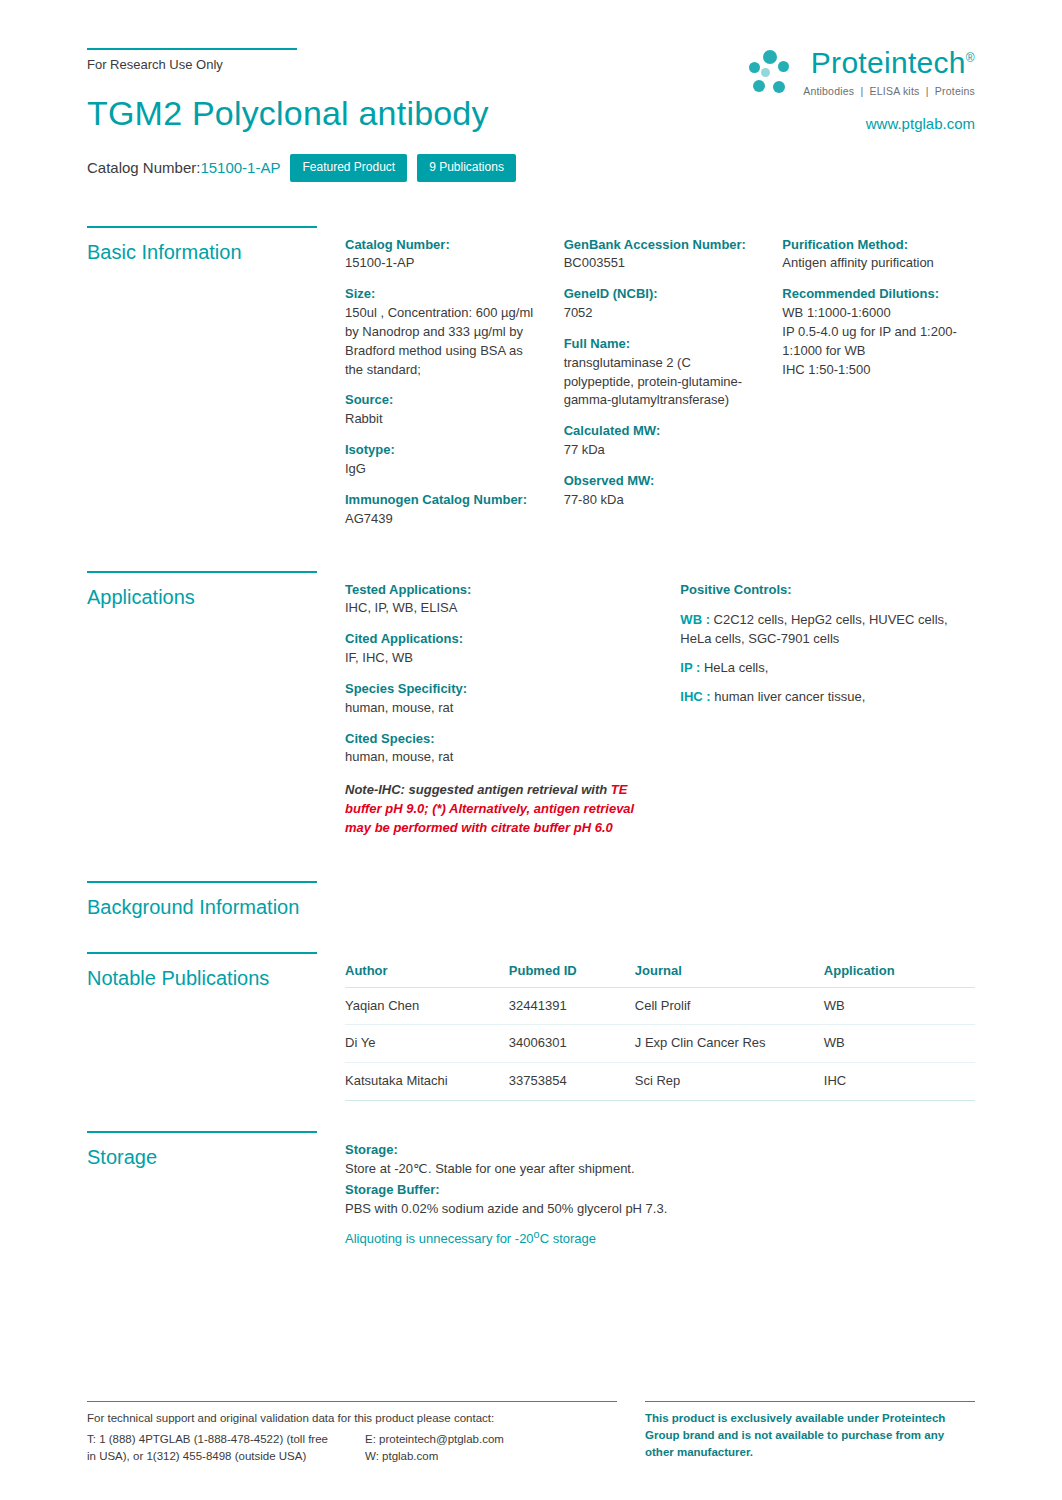For Research Use Only
TGM2 Polyclonal antibody
Catalog Number:15100-1-AP Featured Product 9 Publications
Proteintech®
Antibodies | ELISA kits | Proteins
www.ptglab.com
Basic Information
Catalog Number:
15100-1-AP
Size:
150ul , Concentration: 600 µg/ml by Nanodrop and 333 µg/ml by Bradford method using BSA as the standard;
Source:
Rabbit
Isotype:
IgG
Immunogen Catalog Number:
AG7439
GenBank Accession Number:
BC003551
GeneID (NCBI):
7052
Full Name:
transglutaminase 2 (C polypeptide, protein-glutamine-gamma-glutamyltransferase)
Calculated MW:
77 kDa
Observed MW:
77-80 kDa
Purification Method:
Antigen affinity purification
Recommended Dilutions:
WB 1:1000-1:6000
IP 0.5-4.0 ug for IP and 1:200-1:1000 for WB
IHC 1:50-1:500
Applications
Tested Applications:
IHC, IP, WB, ELISA
Cited Applications:
IF, IHC, WB
Species Specificity:
human, mouse, rat
Cited Species:
human, mouse, rat
Note-IHC: suggested antigen retrieval with TE buffer pH 9.0; (*) Alternatively, antigen retrieval may be performed with citrate buffer pH 6.0
Positive Controls:
WB : C2C12 cells, HepG2 cells, HUVEC cells, HeLa cells, SGC-7901 cells
IP : HeLa cells,
IHC : human liver cancer tissue,
Background Information
Notable Publications
| Author | Pubmed ID | Journal | Application |
| --- | --- | --- | --- |
| Yaqian Chen | 32441391 | Cell Prolif | WB |
| Di Ye | 34006301 | J Exp Clin Cancer Res | WB |
| Katsutaka Mitachi | 33753854 | Sci Rep | IHC |
Storage
Storage: Store at -20℃. Stable for one year after shipment.
Storage Buffer: PBS with 0.02% sodium azide and 50% glycerol pH 7.3.
Aliquoting is unnecessary for -20oC storage
For technical support and original validation data for this product please contact:
T: 1 (888) 4PTGLAB (1-888-478-4522) (toll free in USA), or 1(312) 455-8498 (outside USA)
E: proteintech@ptglab.com
W: ptglab.com
This product is exclusively available under Proteintech Group brand and is not available to purchase from any other manufacturer.